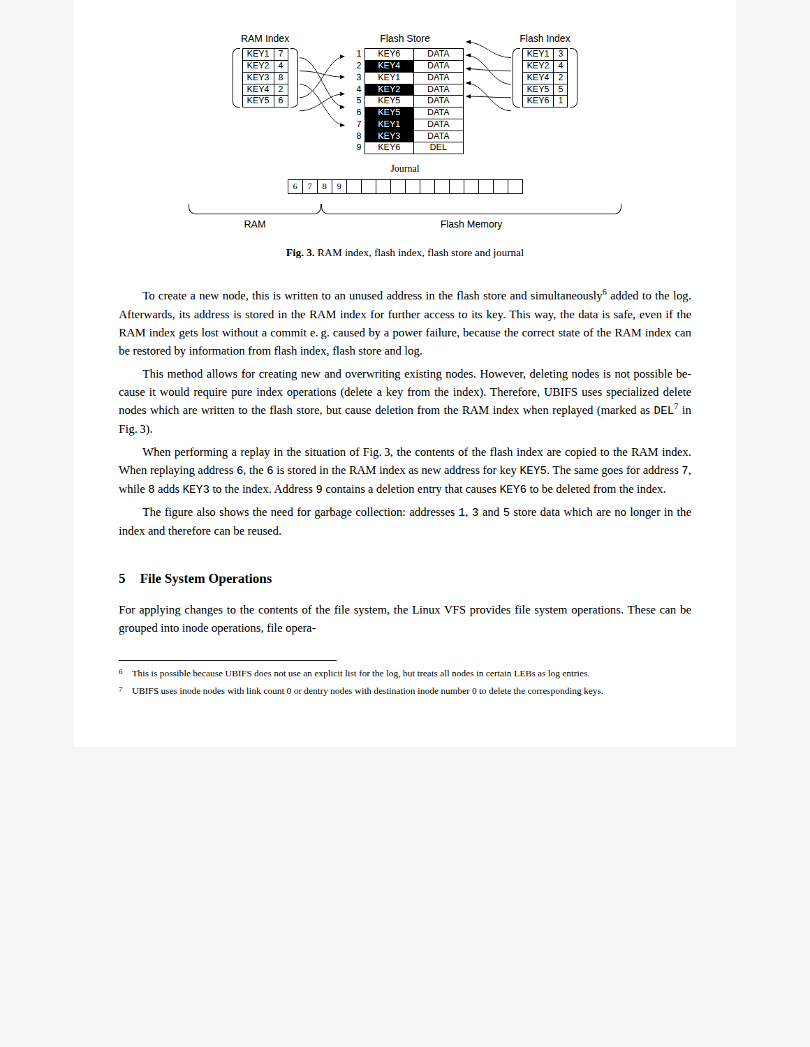RAM Index
| KEY1 | 7 |
| KEY2 | 4 |
| KEY3 | 8 |
| KEY4 | 2 |
| KEY5 | 6 |
Flash Store
| 1 | KEY6 | DATA |
| 2 | KEY4 | DATA |
| 3 | KEY1 | DATA |
| 4 | KEY2 | DATA |
| 5 | KEY5 | DATA |
| 6 | KEY5 | DATA |
| 7 | KEY1 | DATA |
| 8 | KEY3 | DATA |
| 9 | KEY6 | DEL |
Flash Index
| KEY1 | 3 |
| KEY2 | 4 |
| KEY4 | 2 |
| KEY5 | 5 |
| KEY6 | 1 |
Journal
| 6 | 7 | 8 | 9 | | | | | | | | | | | | |
RAM
Flash Memory
Fig. 3. RAM index, flash index, flash store and journal
To create a new node, this is written to an unused address in the flash store and simultaneously6 added to the log. Afterwards, its address is stored in the RAM index for further access to its key. This way, the data is safe, even if the RAM index gets lost without a commit e. g. caused by a power failure, because the correct state of the RAM index can be restored by information from flash index, flash store and log.
This method allows for creating new and overwriting existing nodes. However, deleting nodes is not possible because it would require pure index operations (delete a key from the index). Therefore, UBIFS uses specialized delete nodes which are written to the flash store, but cause deletion from the RAM index when replayed (marked as DEL7 in Fig. 3).
When performing a replay in the situation of Fig. 3, the contents of the flash index are copied to the RAM index. When replaying address 6, the 6 is stored in the RAM index as new address for key KEY5. The same goes for address 7, while 8 adds KEY3 to the index. Address 9 contains a deletion entry that causes KEY6 to be deleted from the index.
The figure also shows the need for garbage collection: addresses 1, 3 and 5 store data which are no longer in the index and therefore can be reused.
5 File System Operations
For applying changes to the contents of the file system, the Linux VFS provides file system operations. These can be grouped into inode operations, file opera-
6 This is possible because UBIFS does not use an explicit list for the log, but treats all nodes in certain LEBs as log entries.
7 UBIFS uses inode nodes with link count 0 or dentry nodes with destination inode number 0 to delete the corresponding keys.